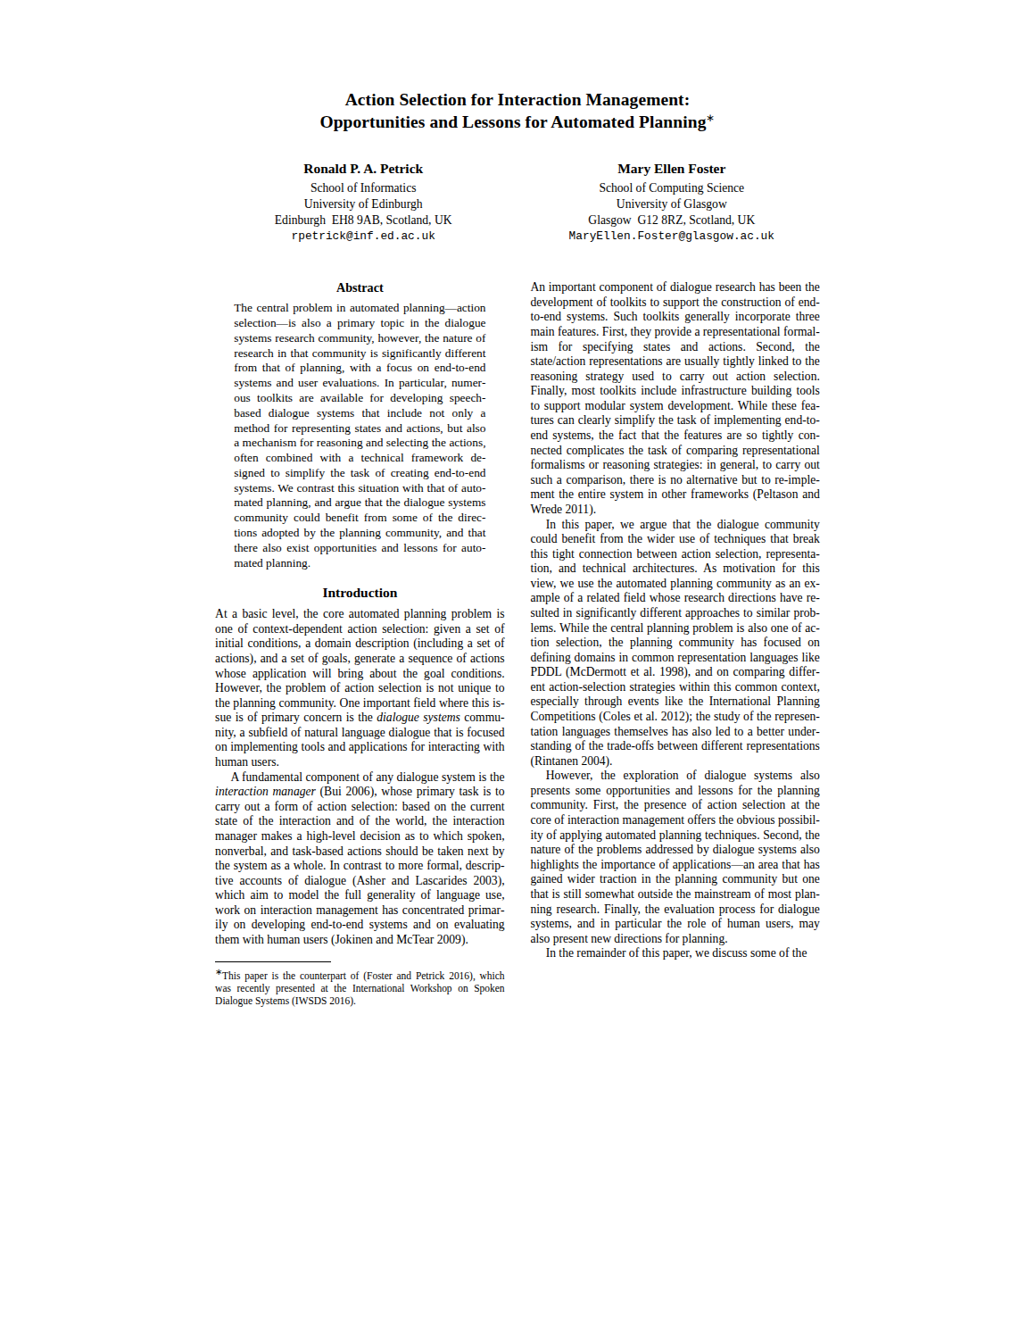Action Selection for Interaction Management:
Opportunities and Lessons for Automated Planning∗
Ronald P. A. Petrick
School of Informatics
University of Edinburgh
Edinburgh EH8 9AB, Scotland, UK
rpetrick@inf.ed.ac.uk
Mary Ellen Foster
School of Computing Science
University of Glasgow
Glasgow G12 8RZ, Scotland, UK
MaryEllen.Foster@glasgow.ac.uk
Abstract
The central problem in automated planning—action selection—is also a primary topic in the dialogue systems research community, however, the nature of research in that community is significantly different from that of planning, with a focus on end-to-end systems and user evaluations. In particular, numerous toolkits are available for developing speech-based dialogue systems that include not only a method for representing states and actions, but also a mechanism for reasoning and selecting the actions, often combined with a technical framework designed to simplify the task of creating end-to-end systems. We contrast this situation with that of automated planning, and argue that the dialogue systems community could benefit from some of the directions adopted by the planning community, and that there also exist opportunities and lessons for automated planning.
Introduction
At a basic level, the core automated planning problem is one of context-dependent action selection: given a set of initial conditions, a domain description (including a set of actions), and a set of goals, generate a sequence of actions whose application will bring about the goal conditions. However, the problem of action selection is not unique to the planning community. One important field where this issue is of primary concern is the dialogue systems community, a subfield of natural language dialogue that is focused on implementing tools and applications for interacting with human users.
A fundamental component of any dialogue system is the interaction manager (Bui 2006), whose primary task is to carry out a form of action selection: based on the current state of the interaction and of the world, the interaction manager makes a high-level decision as to which spoken, nonverbal, and task-based actions should be taken next by the system as a whole. In contrast to more formal, descriptive accounts of dialogue (Asher and Lascarides 2003), which aim to model the full generality of language use, work on interaction management has concentrated primarily on developing end-to-end systems and on evaluating them with human users (Jokinen and McTear 2009).
∗This paper is the counterpart of (Foster and Petrick 2016), which was recently presented at the International Workshop on Spoken Dialogue Systems (IWSDS 2016).
An important component of dialogue research has been the development of toolkits to support the construction of end-to-end systems. Such toolkits generally incorporate three main features. First, they provide a representational formalism for specifying states and actions. Second, the state/action representations are usually tightly linked to the reasoning strategy used to carry out action selection. Finally, most toolkits include infrastructure building tools to support modular system development. While these features can clearly simplify the task of implementing end-to-end systems, the fact that the features are so tightly connected complicates the task of comparing representational formalisms or reasoning strategies: in general, to carry out such a comparison, there is no alternative but to re-implement the entire system in other frameworks (Peltason and Wrede 2011).
In this paper, we argue that the dialogue community could benefit from the wider use of techniques that break this tight connection between action selection, representation, and technical architectures. As motivation for this view, we use the automated planning community as an example of a related field whose research directions have resulted in significantly different approaches to similar problems. While the central planning problem is also one of action selection, the planning community has focused on defining domains in common representation languages like PDDL (McDermott et al. 1998), and on comparing different action-selection strategies within this common context, especially through events like the International Planning Competitions (Coles et al. 2012); the study of the representation languages themselves has also led to a better understanding of the trade-offs between different representations (Rintanen 2004).
However, the exploration of dialogue systems also presents some opportunities and lessons for the planning community. First, the presence of action selection at the core of interaction management offers the obvious possibility of applying automated planning techniques. Second, the nature of the problems addressed by dialogue systems also highlights the importance of applications—an area that has gained wider traction in the planning community but one that is still somewhat outside the mainstream of most planning research. Finally, the evaluation process for dialogue systems, and in particular the role of human users, may also present new directions for planning.
In the remainder of this paper, we discuss some of the